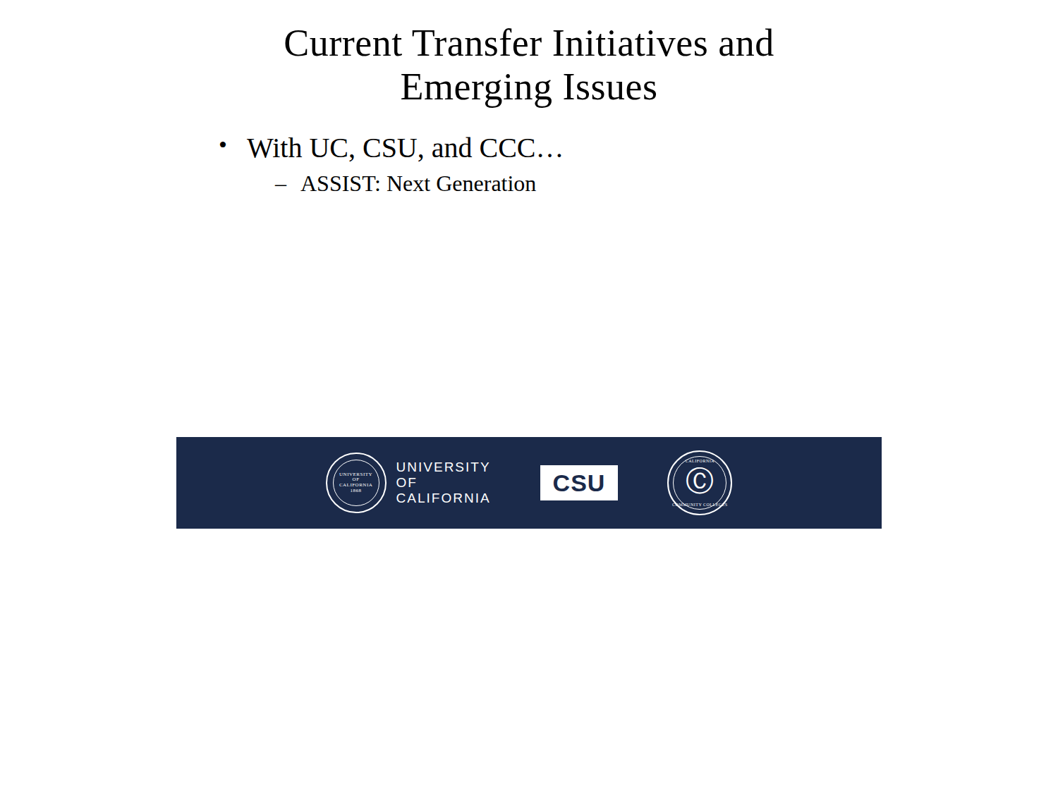Current Transfer Initiatives and Emerging Issues
With UC, CSU, and CCC…
ASSIST: Next Generation
UNIVERSITY
OF
CALIFORNIA
1868
UNIVERSITY
OF
CALIFORNIA
CSU
CALIFORNIA
Ⓒ
COMMUNITY COLLEGES